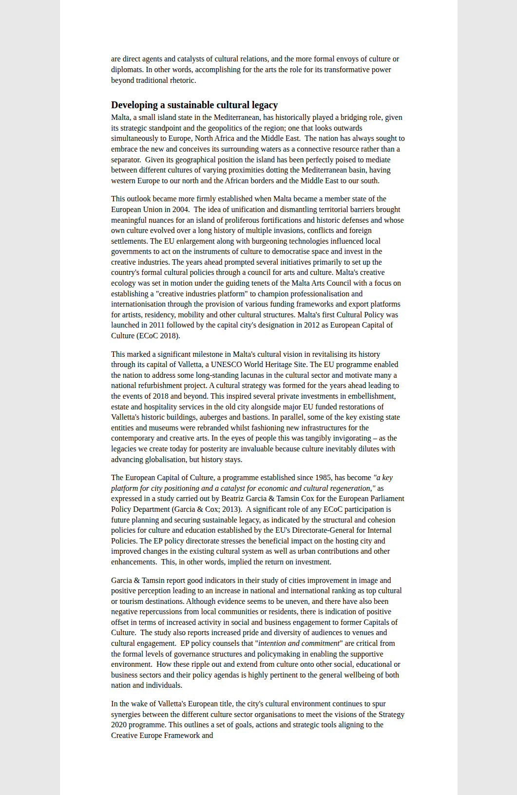are direct agents and catalysts of cultural relations, and the more formal envoys of culture or diplomats. In other words, accomplishing for the arts the role for its transformative power beyond traditional rhetoric.
Developing a sustainable cultural legacy
Malta, a small island state in the Mediterranean, has historically played a bridging role, given its strategic standpoint and the geopolitics of the region; one that looks outwards simultaneously to Europe, North Africa and the Middle East. The nation has always sought to embrace the new and conceives its surrounding waters as a connective resource rather than a separator. Given its geographical position the island has been perfectly poised to mediate between different cultures of varying proximities dotting the Mediterranean basin, having western Europe to our north and the African borders and the Middle East to our south.
This outlook became more firmly established when Malta became a member state of the European Union in 2004. The idea of unification and dismantling territorial barriers brought meaningful nuances for an island of proliferous fortifications and historic defenses and whose own culture evolved over a long history of multiple invasions, conflicts and foreign settlements. The EU enlargement along with burgeoning technologies influenced local governments to act on the instruments of culture to democratise space and invest in the creative industries. The years ahead prompted several initiatives primarily to set up the country's formal cultural policies through a council for arts and culture. Malta's creative ecology was set in motion under the guiding tenets of the Malta Arts Council with a focus on establishing a "creative industries platform" to champion professionalisation and internationisation through the provision of various funding frameworks and export platforms for artists, residency, mobility and other cultural structures. Malta's first Cultural Policy was launched in 2011 followed by the capital city's designation in 2012 as European Capital of Culture (ECoC 2018).
This marked a significant milestone in Malta's cultural vision in revitalising its history through its capital of Valletta, a UNESCO World Heritage Site. The EU programme enabled the nation to address some long-standing lacunas in the cultural sector and motivate many a national refurbishment project. A cultural strategy was formed for the years ahead leading to the events of 2018 and beyond. This inspired several private investments in embellishment, estate and hospitality services in the old city alongside major EU funded restorations of Valletta's historic buildings, auberges and bastions. In parallel, some of the key existing state entities and museums were rebranded whilst fashioning new infrastructures for the contemporary and creative arts. In the eyes of people this was tangibly invigorating – as the legacies we create today for posterity are invaluable because culture inevitably dilutes with advancing globalisation, but history stays.
The European Capital of Culture, a programme established since 1985, has become "a key platform for city positioning and a catalyst for economic and cultural regeneration," as expressed in a study carried out by Beatriz Garcia & Tamsin Cox for the European Parliament Policy Department (Garcia & Cox; 2013). A significant role of any ECoC participation is future planning and securing sustainable legacy, as indicated by the structural and cohesion policies for culture and education established by the EU's Directorate-General for Internal Policies. The EP policy directorate stresses the beneficial impact on the hosting city and improved changes in the existing cultural system as well as urban contributions and other enhancements. This, in other words, implied the return on investment.
Garcia & Tamsin report good indicators in their study of cities improvement in image and positive perception leading to an increase in national and international ranking as top cultural or tourism destinations. Although evidence seems to be uneven, and there have also been negative repercussions from local communities or residents, there is indication of positive offset in terms of increased activity in social and business engagement to former Capitals of Culture. The study also reports increased pride and diversity of audiences to venues and cultural engagement. EP policy counsels that "intention and commitment" are critical from the formal levels of governance structures and policymaking in enabling the supportive environment. How these ripple out and extend from culture onto other social, educational or business sectors and their policy agendas is highly pertinent to the general wellbeing of both nation and individuals.
In the wake of Valletta's European title, the city's cultural environment continues to spur synergies between the different culture sector organisations to meet the visions of the Strategy 2020 programme. This outlines a set of goals, actions and strategic tools aligning to the Creative Europe Framework and